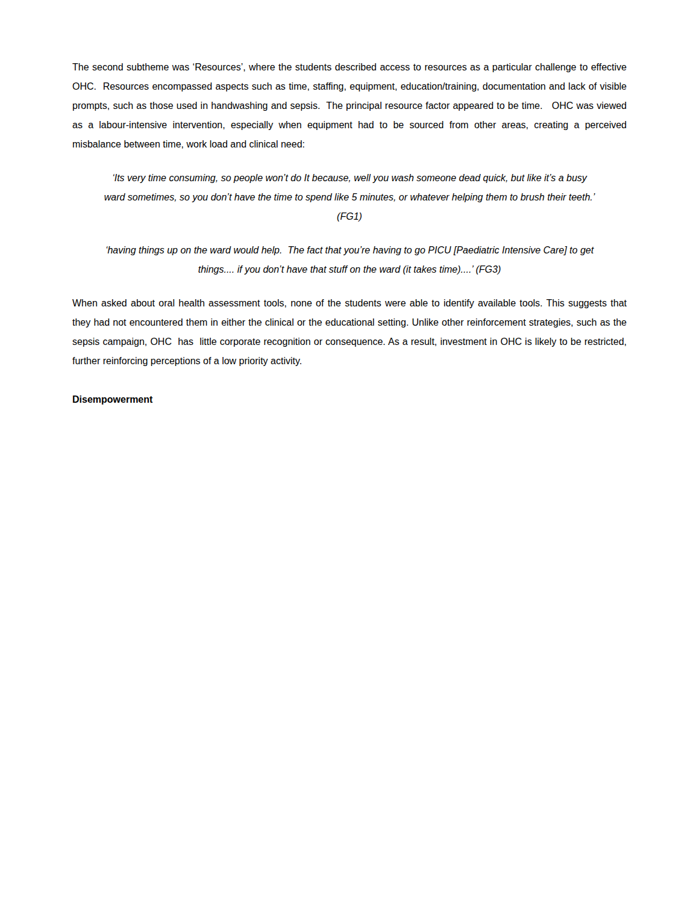The second subtheme was ‘Resources’, where the students described access to resources as a particular challenge to effective OHC. Resources encompassed aspects such as time, staffing, equipment, education/training, documentation and lack of visible prompts, such as those used in handwashing and sepsis. The principal resource factor appeared to be time. OHC was viewed as a labour-intensive intervention, especially when equipment had to be sourced from other areas, creating a perceived misbalance between time, work load and clinical need:
‘Its very time consuming, so people won’t do It because, well you wash someone dead quick, but like it’s a busy ward sometimes, so you don’t have the time to spend like 5 minutes, or whatever helping them to brush their teeth.’ (FG1)
‘having things up on the ward would help. The fact that you’re having to go PICU [Paediatric Intensive Care] to get things.... if you don’t have that stuff on the ward (it takes time)....’ (FG3)
When asked about oral health assessment tools, none of the students were able to identify available tools. This suggests that they had not encountered them in either the clinical or the educational setting. Unlike other reinforcement strategies, such as the sepsis campaign, OHC has little corporate recognition or consequence. As a result, investment in OHC is likely to be restricted, further reinforcing perceptions of a low priority activity.
Disempowerment